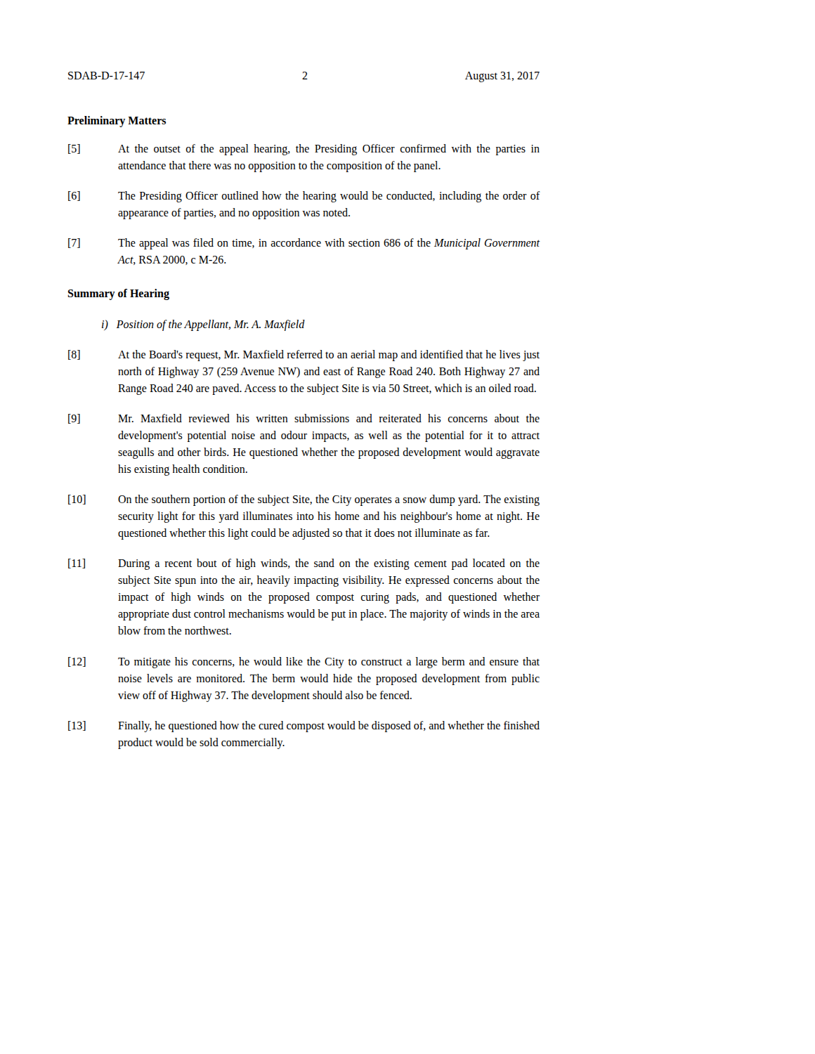SDAB-D-17-147
2
August 31, 2017
Preliminary Matters
[5]
At the outset of the appeal hearing, the Presiding Officer confirmed with the parties in attendance that there was no opposition to the composition of the panel.
[6]
The Presiding Officer outlined how the hearing would be conducted, including the order of appearance of parties, and no opposition was noted.
[7]
The appeal was filed on time, in accordance with section 686 of the Municipal Government Act, RSA 2000, c M-26.
Summary of Hearing
i) Position of the Appellant, Mr. A. Maxfield
[8]
At the Board's request, Mr. Maxfield referred to an aerial map and identified that he lives just north of Highway 37 (259 Avenue NW) and east of Range Road 240. Both Highway 27 and Range Road 240 are paved. Access to the subject Site is via 50 Street, which is an oiled road.
[9]
Mr. Maxfield reviewed his written submissions and reiterated his concerns about the development's potential noise and odour impacts, as well as the potential for it to attract seagulls and other birds. He questioned whether the proposed development would aggravate his existing health condition.
[10]
On the southern portion of the subject Site, the City operates a snow dump yard. The existing security light for this yard illuminates into his home and his neighbour's home at night. He questioned whether this light could be adjusted so that it does not illuminate as far.
[11]
During a recent bout of high winds, the sand on the existing cement pad located on the subject Site spun into the air, heavily impacting visibility. He expressed concerns about the impact of high winds on the proposed compost curing pads, and questioned whether appropriate dust control mechanisms would be put in place. The majority of winds in the area blow from the northwest.
[12]
To mitigate his concerns, he would like the City to construct a large berm and ensure that noise levels are monitored. The berm would hide the proposed development from public view off of Highway 37. The development should also be fenced.
[13]
Finally, he questioned how the cured compost would be disposed of, and whether the finished product would be sold commercially.